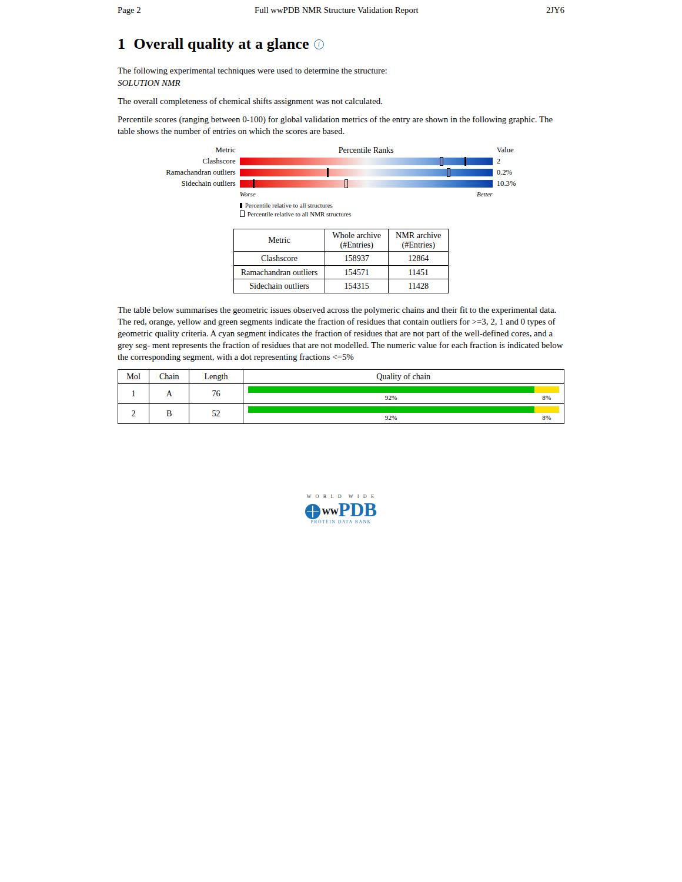Page 2
Full wwPDB NMR Structure Validation Report
2JY6
1 Overall quality at a glancei
The following experimental techniques were used to determine the structure:
SOLUTION NMR
The overall completeness of chemical shifts assignment was not calculated.
Percentile scores (ranging between 0-100) for global validation metrics of the entry are shown in the following graphic. The table shows the number of entries on which the scores are based.
| Metric | Percentile Ranks | Value |
| Clashscore | | 2 |
| Ramachandran outliers | | 0.2% |
| Sidechain outliers | | 10.3% |
| | Worse Better Percentile relative to all structures Percentile relative to all NMR structures | |
| Metric | Whole archive (#Entries) | NMR archive (#Entries) |
| --- | --- | --- |
| Clashscore | 158937 | 12864 |
| Ramachandran outliers | 154571 | 11451 |
| Sidechain outliers | 154315 | 11428 |
The table below summarises the geometric issues observed across the polymeric chains and their fit to the experimental data. The red, orange, yellow and green segments indicate the fraction of residues that contain outliers for >=3, 2, 1 and 0 types of geometric quality criteria. A cyan segment indicates the fraction of residues that are not part of the well-defined cores, and a grey seg- ment represents the fraction of residues that are not modelled. The numeric value for each fraction is indicated below the corresponding segment, with a dot representing fractions <=5%
| Mol | Chain | Length | Quality of chain |
| --- | --- | --- | --- |
| 1 | A | 76 | 92% 8% |
| 2 | B | 52 | 92% 8% |
W O R L D W I D E
ww PDB
PROTEIN DATA BANK